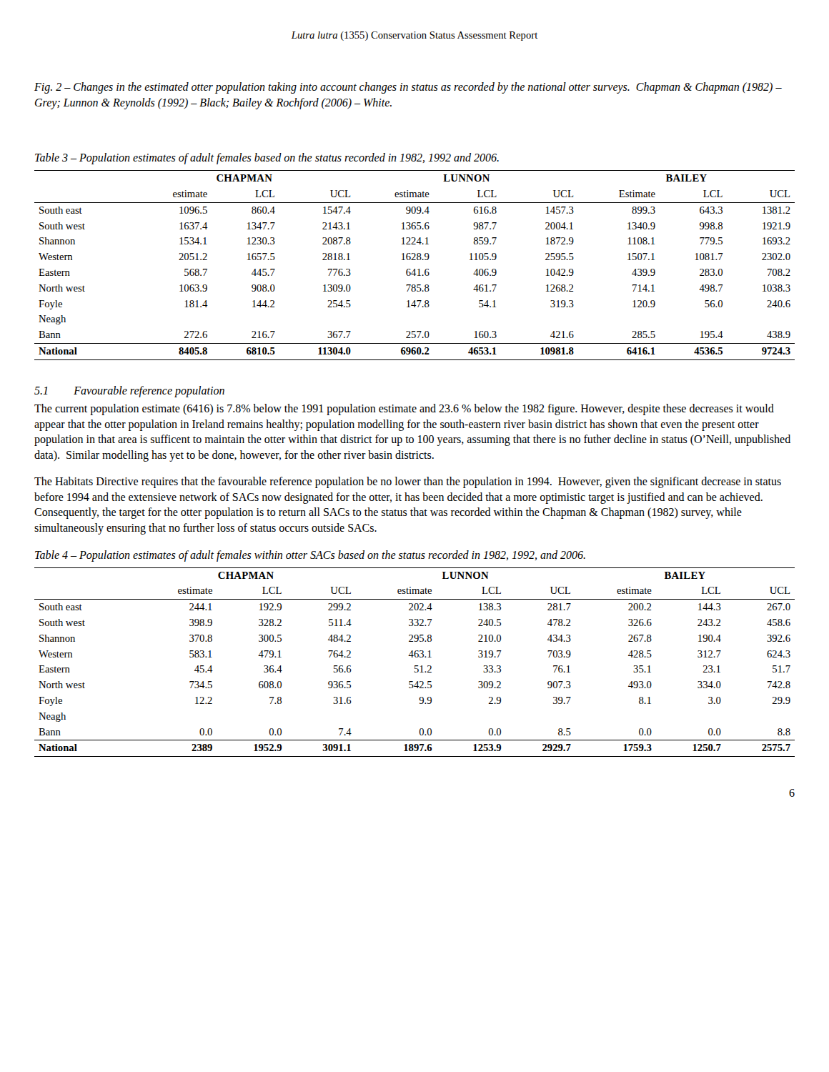Lutra lutra (1355) Conservation Status Assessment Report
Fig. 2 – Changes in the estimated otter population taking into account changes in status as recorded by the national otter surveys. Chapman & Chapman (1982) – Grey; Lunnon & Reynolds (1992) – Black; Bailey & Rochford (2006) – White.
Table 3 – Population estimates of adult females based on the status recorded in 1982, 1992 and 2006.
| | CHAPMAN | LUNNON | BAILEY |
| --- | --- | --- | --- |
| | estimate | LCL | UCL | estimate | LCL | UCL | Estimate | LCL | UCL |
| South east | 1096.5 | 860.4 | 1547.4 | 909.4 | 616.8 | 1457.3 | 899.3 | 643.3 | 1381.2 |
| South west | 1637.4 | 1347.7 | 2143.1 | 1365.6 | 987.7 | 2004.1 | 1340.9 | 998.8 | 1921.9 |
| Shannon | 1534.1 | 1230.3 | 2087.8 | 1224.1 | 859.7 | 1872.9 | 1108.1 | 779.5 | 1693.2 |
| Western | 2051.2 | 1657.5 | 2818.1 | 1628.9 | 1105.9 | 2595.5 | 1507.1 | 1081.7 | 2302.0 |
| Eastern | 568.7 | 445.7 | 776.3 | 641.6 | 406.9 | 1042.9 | 439.9 | 283.0 | 708.2 |
| North west | 1063.9 | 908.0 | 1309.0 | 785.8 | 461.7 | 1268.2 | 714.1 | 498.7 | 1038.3 |
| Foyle | 181.4 | 144.2 | 254.5 | 147.8 | 54.1 | 319.3 | 120.9 | 56.0 | 240.6 |
| Neagh | | | | | | | | | |
| Bann | 272.6 | 216.7 | 367.7 | 257.0 | 160.3 | 421.6 | 285.5 | 195.4 | 438.9 |
| National | 8405.8 | 6810.5 | 11304.0 | 6960.2 | 4653.1 | 10981.8 | 6416.1 | 4536.5 | 9724.3 |
5.1 Favourable reference population
The current population estimate (6416) is 7.8% below the 1991 population estimate and 23.6 % below the 1982 figure. However, despite these decreases it would appear that the otter population in Ireland remains healthy; population modelling for the south-eastern river basin district has shown that even the present otter population in that area is sufficent to maintain the otter within that district for up to 100 years, assuming that there is no futher decline in status (O’Neill, unpublished data). Similar modelling has yet to be done, however, for the other river basin districts.
The Habitats Directive requires that the favourable reference population be no lower than the population in 1994. However, given the significant decrease in status before 1994 and the extensieve network of SACs now designated for the otter, it has been decided that a more optimistic target is justified and can be achieved. Consequently, the target for the otter population is to return all SACs to the status that was recorded within the Chapman & Chapman (1982) survey, while simultaneously ensuring that no further loss of status occurs outside SACs.
Table 4 – Population estimates of adult females within otter SACs based on the status recorded in 1982, 1992, and 2006.
| | CHAPMAN | LUNNON | BAILEY |
| --- | --- | --- | --- |
| | estimate | LCL | UCL | estimate | LCL | UCL | estimate | LCL | UCL |
| South east | 244.1 | 192.9 | 299.2 | 202.4 | 138.3 | 281.7 | 200.2 | 144.3 | 267.0 |
| South west | 398.9 | 328.2 | 511.4 | 332.7 | 240.5 | 478.2 | 326.6 | 243.2 | 458.6 |
| Shannon | 370.8 | 300.5 | 484.2 | 295.8 | 210.0 | 434.3 | 267.8 | 190.4 | 392.6 |
| Western | 583.1 | 479.1 | 764.2 | 463.1 | 319.7 | 703.9 | 428.5 | 312.7 | 624.3 |
| Eastern | 45.4 | 36.4 | 56.6 | 51.2 | 33.3 | 76.1 | 35.1 | 23.1 | 51.7 |
| North west | 734.5 | 608.0 | 936.5 | 542.5 | 309.2 | 907.3 | 493.0 | 334.0 | 742.8 |
| Foyle | 12.2 | 7.8 | 31.6 | 9.9 | 2.9 | 39.7 | 8.1 | 3.0 | 29.9 |
| Neagh | | | | | | | | | |
| Bann | 0.0 | 0.0 | 7.4 | 0.0 | 0.0 | 8.5 | 0.0 | 0.0 | 8.8 |
| National | 2389 | 1952.9 | 3091.1 | 1897.6 | 1253.9 | 2929.7 | 1759.3 | 1250.7 | 2575.7 |
6